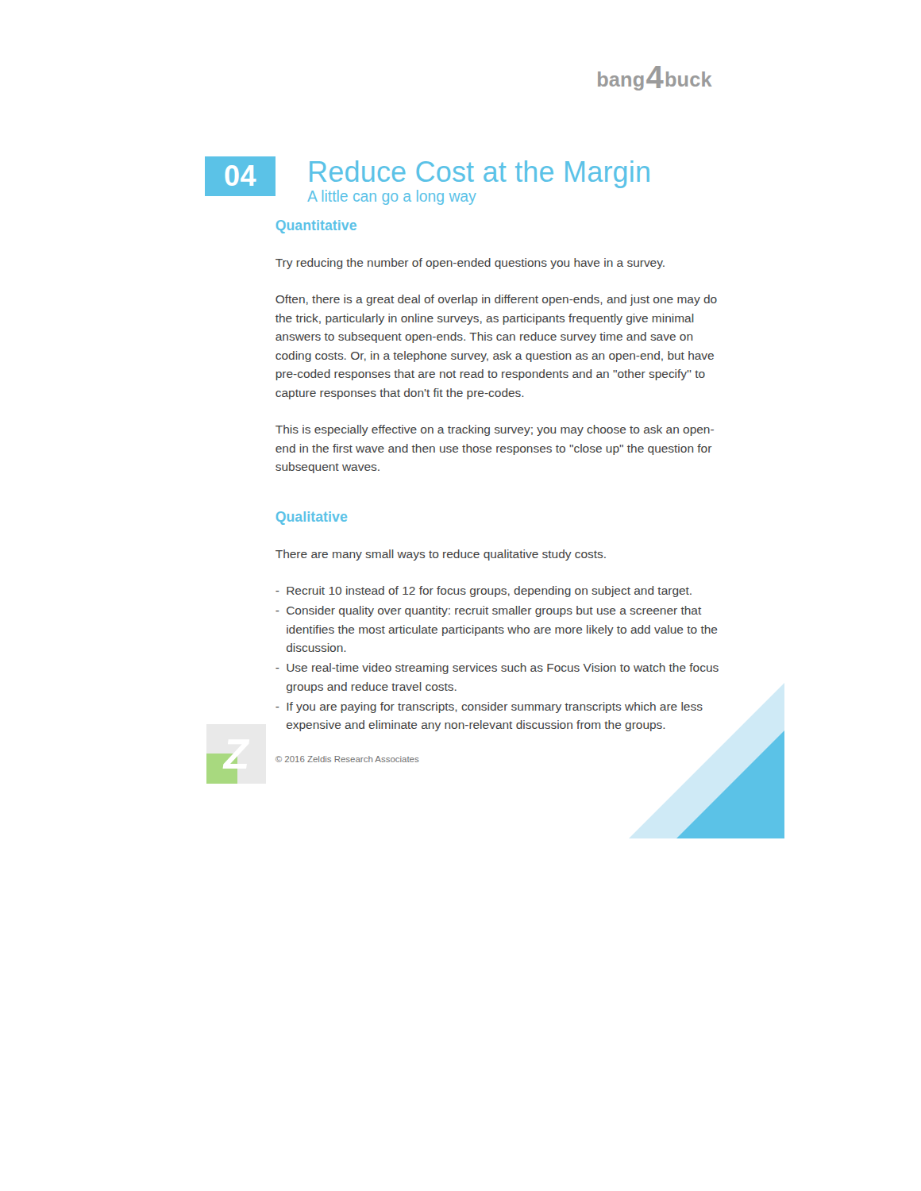bang4buck
04
Reduce Cost at the Margin
A little can go a long way
Quantitative
Try reducing the number of open-ended questions you have in a survey.
Often, there is a great deal of overlap in different open-ends, and just one may do the trick, particularly in online surveys, as participants frequently give minimal answers to subsequent open-ends. This can reduce survey time and save on coding costs. Or, in a telephone survey, ask a question as an open-end, but have pre-coded responses that are not read to respondents and an "other specify'' to capture responses that don't fit the pre-codes.
This is especially effective on a tracking survey; you may choose to ask an open-end in the first wave and then use those responses to "close up" the question for subsequent waves.
Qualitative
There are many small ways to reduce qualitative study costs.
Recruit 10 instead of 12 for focus groups, depending on subject and target.
Consider quality over quantity: recruit smaller groups but use a screener that identifies the most articulate participants who are more likely to add value to the discussion.
Use real-time video streaming services such as Focus Vision to watch the focus groups and reduce travel costs.
If you are paying for transcripts, consider summary transcripts which are less expensive and eliminate any non-relevant discussion from the groups.
Z
© 2016 Zeldis Research Associates